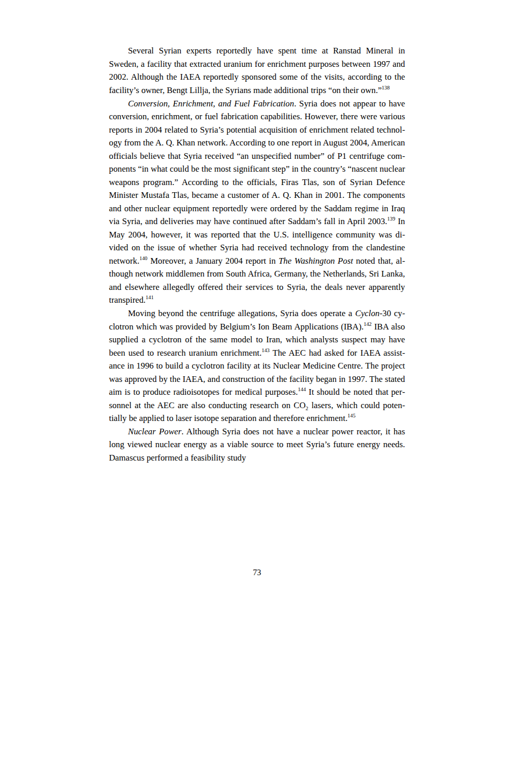Several Syrian experts reportedly have spent time at Ranstad Mineral in Sweden, a facility that extracted uranium for enrichment purposes between 1997 and 2002. Although the IAEA reportedly sponsored some of the visits, according to the facility’s owner, Bengt Lillja, the Syrians made additional trips “on their own.”138
Conversion, Enrichment, and Fuel Fabrication. Syria does not appear to have conversion, enrichment, or fuel fabrication capabilities. However, there were various reports in 2004 related to Syria’s potential acquisition of enrichment related technology from the A. Q. Khan network. According to one report in August 2004, American officials believe that Syria received “an unspecified number” of P1 centrifuge components “in what could be the most significant step” in the country’s “nascent nuclear weapons program.” According to the officials, Firas Tlas, son of Syrian Defence Minister Mustafa Tlas, became a customer of A. Q. Khan in 2001. The components and other nuclear equipment reportedly were ordered by the Saddam regime in Iraq via Syria, and deliveries may have continued after Saddam’s fall in April 2003.139 In May 2004, however, it was reported that the U.S. intelligence community was divided on the issue of whether Syria had received technology from the clandestine network.140 Moreover, a January 2004 report in The Washington Post noted that, although network middlemen from South Africa, Germany, the Netherlands, Sri Lanka, and elsewhere allegedly offered their services to Syria, the deals never apparently transpired.141
Moving beyond the centrifuge allegations, Syria does operate a Cyclon-30 cyclotron which was provided by Belgium’s Ion Beam Applications (IBA).142 IBA also supplied a cyclotron of the same model to Iran, which analysts suspect may have been used to research uranium enrichment.143 The AEC had asked for IAEA assistance in 1996 to build a cyclotron facility at its Nuclear Medicine Centre. The project was approved by the IAEA, and construction of the facility began in 1997. The stated aim is to produce radioisotopes for medical purposes.144 It should be noted that personnel at the AEC are also conducting research on CO2 lasers, which could potentially be applied to laser isotope separation and therefore enrichment.145
Nuclear Power. Although Syria does not have a nuclear power reactor, it has long viewed nuclear energy as a viable source to meet Syria’s future energy needs. Damascus performed a feasibility study
73